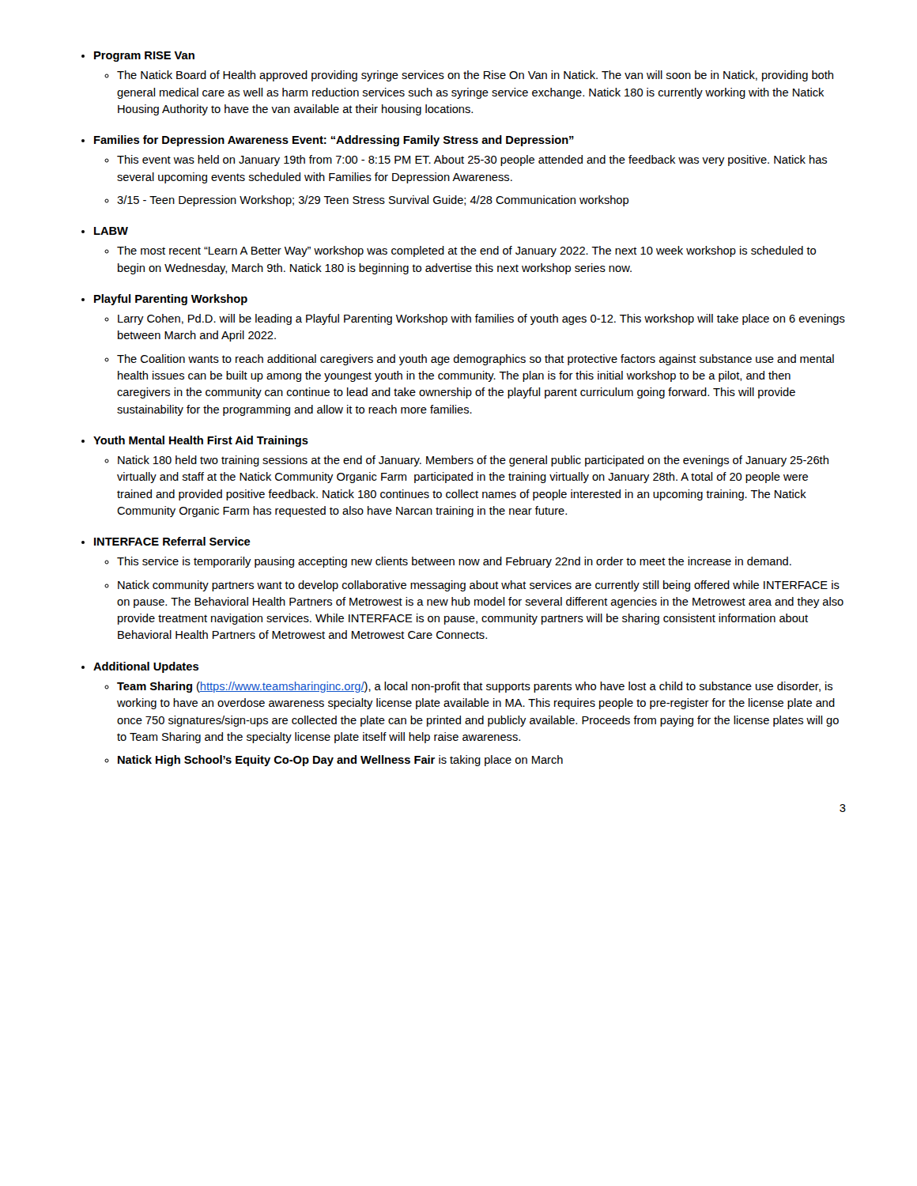Program RISE Van
The Natick Board of Health approved providing syringe services on the Rise On Van in Natick. The van will soon be in Natick, providing both general medical care as well as harm reduction services such as syringe service exchange. Natick 180 is currently working with the Natick Housing Authority to have the van available at their housing locations.
Families for Depression Awareness Event: “Addressing Family Stress and Depression”
This event was held on January 19th from 7:00 - 8:15 PM ET. About 25-30 people attended and the feedback was very positive. Natick has several upcoming events scheduled with Families for Depression Awareness.
3/15 - Teen Depression Workshop; 3/29 Teen Stress Survival Guide; 4/28 Communication workshop
LABW
The most recent “Learn A Better Way” workshop was completed at the end of January 2022. The next 10 week workshop is scheduled to begin on Wednesday, March 9th. Natick 180 is beginning to advertise this next workshop series now.
Playful Parenting Workshop
Larry Cohen, Pd.D. will be leading a Playful Parenting Workshop with families of youth ages 0-12. This workshop will take place on 6 evenings between March and April 2022.
The Coalition wants to reach additional caregivers and youth age demographics so that protective factors against substance use and mental health issues can be built up among the youngest youth in the community. The plan is for this initial workshop to be a pilot, and then caregivers in the community can continue to lead and take ownership of the playful parent curriculum going forward. This will provide sustainability for the programming and allow it to reach more families.
Youth Mental Health First Aid Trainings
Natick 180 held two training sessions at the end of January. Members of the general public participated on the evenings of January 25-26th virtually and staff at the Natick Community Organic Farm participated in the training virtually on January 28th. A total of 20 people were trained and provided positive feedback. Natick 180 continues to collect names of people interested in an upcoming training. The Natick Community Organic Farm has requested to also have Narcan training in the near future.
INTERFACE Referral Service
This service is temporarily pausing accepting new clients between now and February 22nd in order to meet the increase in demand.
Natick community partners want to develop collaborative messaging about what services are currently still being offered while INTERFACE is on pause. The Behavioral Health Partners of Metrowest is a new hub model for several different agencies in the Metrowest area and they also provide treatment navigation services. While INTERFACE is on pause, community partners will be sharing consistent information about Behavioral Health Partners of Metrowest and Metrowest Care Connects.
Additional Updates
Team Sharing (https://www.teamsharinginc.org/), a local non-profit that supports parents who have lost a child to substance use disorder, is working to have an overdose awareness specialty license plate available in MA. This requires people to pre-register for the license plate and once 750 signatures/sign-ups are collected the plate can be printed and publicly available. Proceeds from paying for the license plates will go to Team Sharing and the specialty license plate itself will help raise awareness.
Natick High School’s Equity Co-Op Day and Wellness Fair is taking place on March
3